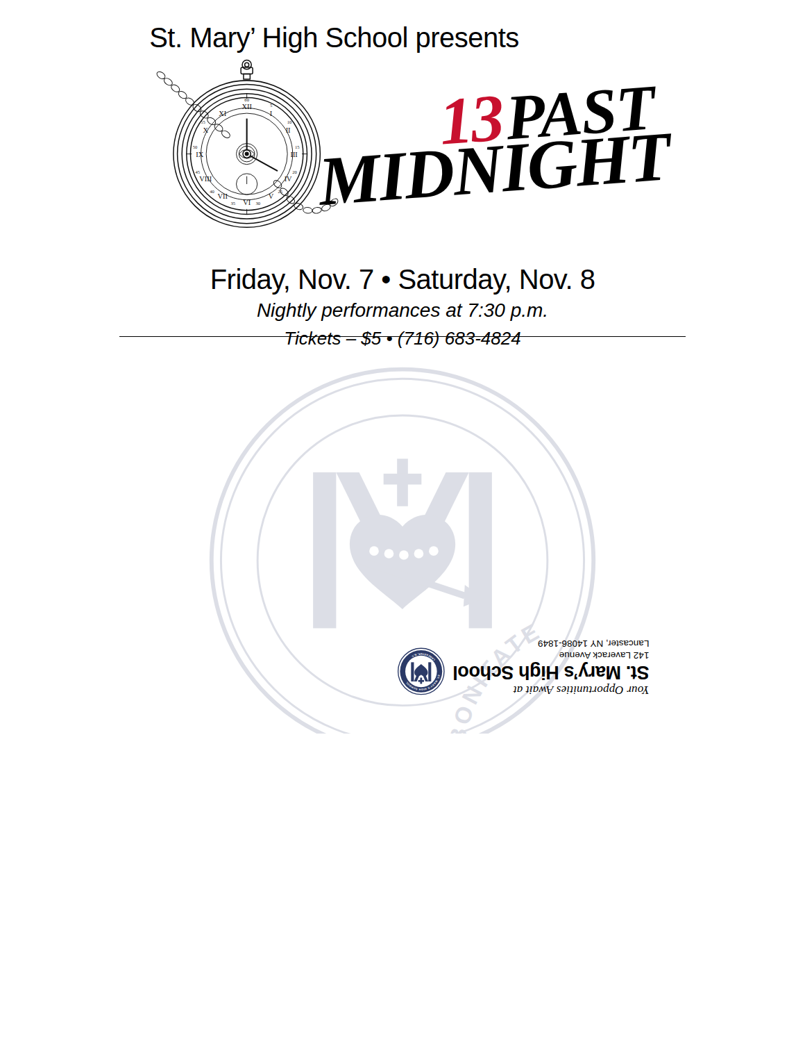St. Mary’ High School presents
XII I II III IV V VI VII VIII IX X XI 60 5 10 15 20 25 30 35 40 45 50 55
13 PAST MIDNIGHT
Friday, Nov. 7 • Saturday, Nov. 8
Nightly performances at 7:30 p.m.
Tickets – $5 • (716) 683-4824
BONITATE DOCE ME LANCASTER, N.Y.
Your Opportunities Await at
St. Mary’s High School
142 Laverack Avenue
Lancaster, NY 14086-1849
ST. MARY'S HIGH SCHOOL LANCASTER, N.Y.